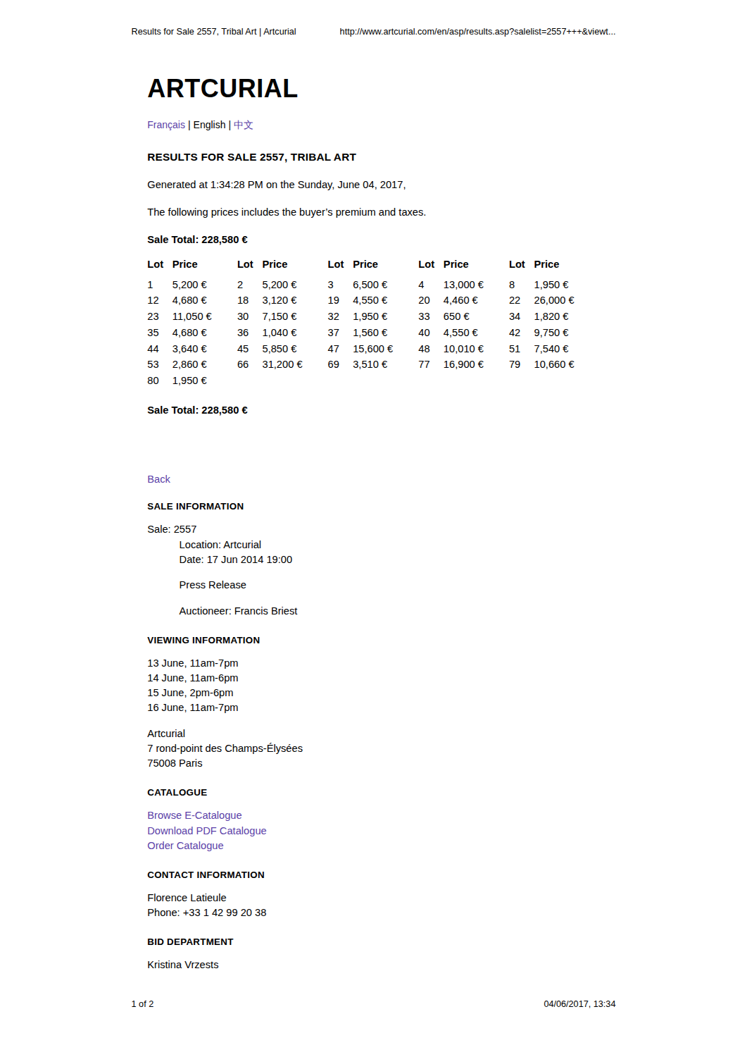Results for Sale 2557, Tribal Art | Artcurial
http://www.artcurial.com/en/asp/results.asp?salelist=2557+++&viewt...
ARTCURIAL
Français|English|中文
RESULTS FOR SALE 2557, TRIBAL ART
Generated at 1:34:28 PM on the Sunday, June 04, 2017,
The following prices includes the buyer’s premium and taxes.
Sale Total: 228,580 €
| Lot | Price | Lot | Price | Lot | Price | Lot | Price | Lot | Price |
| --- | --- | --- | --- | --- | --- | --- | --- | --- | --- |
| 1 | 5,200 € | 2 | 5,200 € | 3 | 6,500 € | 4 | 13,000 € | 8 | 1,950 € |
| 12 | 4,680 € | 18 | 3,120 € | 19 | 4,550 € | 20 | 4,460 € | 22 | 26,000 € |
| 23 | 11,050 € | 30 | 7,150 € | 32 | 1,950 € | 33 | 650 € | 34 | 1,820 € |
| 35 | 4,680 € | 36 | 1,040 € | 37 | 1,560 € | 40 | 4,550 € | 42 | 9,750 € |
| 44 | 3,640 € | 45 | 5,850 € | 47 | 15,600 € | 48 | 10,010 € | 51 | 7,540 € |
| 53 | 2,860 € | 66 | 31,200 € | 69 | 3,510 € | 77 | 16,900 € | 79 | 10,660 € |
| 80 | 1,950 € | | | | | | | | |
Sale Total: 228,580 €
Back
SALE INFORMATION
Sale: 2557
Location: Artcurial
Date: 17 Jun 2014 19:00
Press Release
Auctioneer: Francis Briest
VIEWING INFORMATION
13 June, 11am-7pm
14 June, 11am-6pm
15 June, 2pm-6pm
16 June, 11am-7pm
Artcurial
7 rond-point des Champs-Élysées
75008 Paris
CATALOGUE
Browse E-Catalogue Download PDF Catalogue Order Catalogue
CONTACT INFORMATION
Florence Latieule
Phone: +33 1 42 99 20 38
BID DEPARTMENT
Kristina Vrzests
1 of 2
04/06/2017, 13:34